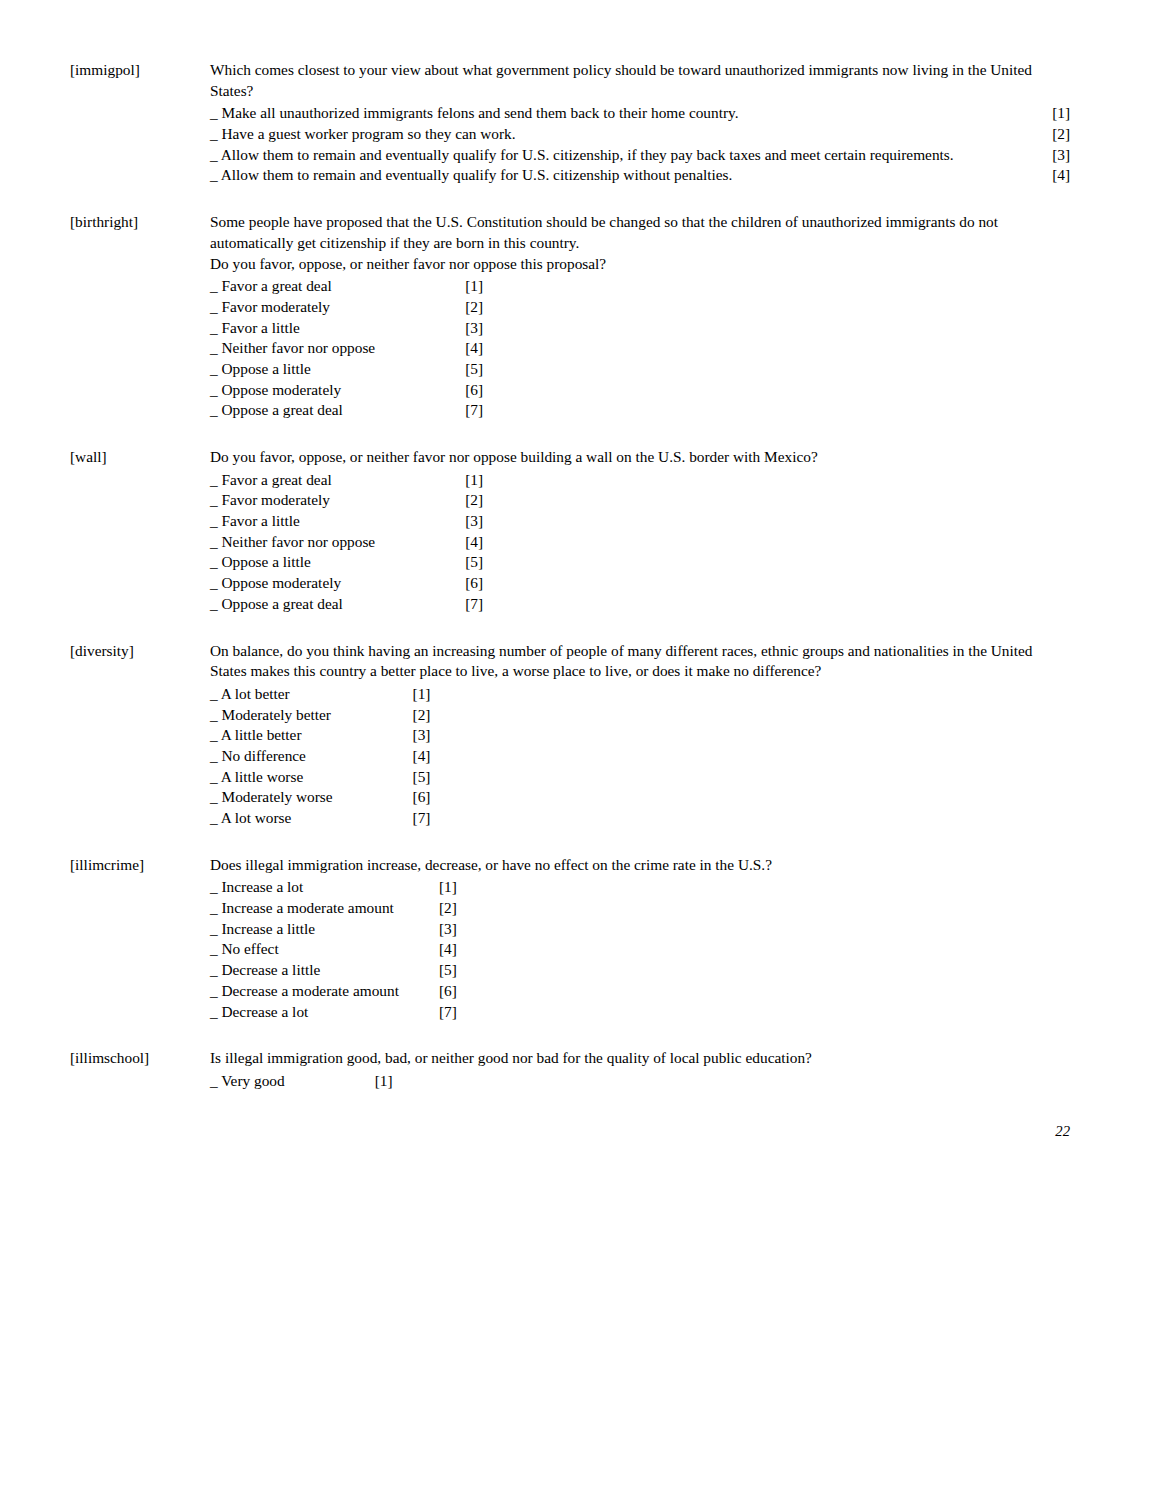[immigpol]
Which comes closest to your view about what government policy should be toward unauthorized immigrants now living in the United States?
_ Make all unauthorized immigrants felons and send them back to their home country.
[1]
_ Have a guest worker program so they can work.
[2]
_ Allow them to remain and eventually qualify for U.S. citizenship, if they pay back taxes and meet certain requirements.
[3]
_ Allow them to remain and eventually qualify for U.S. citizenship without penalties.
[4]
[birthright]
Some people have proposed that the U.S. Constitution should be changed so that the children of unauthorized immigrants do not automatically get citizenship if they are born in this country.
Do you favor, oppose, or neither favor nor oppose this proposal?
_ Favor a great deal
[1]
_ Favor moderately
[2]
_ Favor a little
[3]
_ Neither favor nor oppose
[4]
_ Oppose a little
[5]
_ Oppose moderately
[6]
_ Oppose a great deal
[7]
[wall]
Do you favor, oppose, or neither favor nor oppose building a wall on the U.S. border with Mexico?
_ Favor a great deal
[1]
_ Favor moderately
[2]
_ Favor a little
[3]
_ Neither favor nor oppose
[4]
_ Oppose a little
[5]
_ Oppose moderately
[6]
_ Oppose a great deal
[7]
[diversity]
On balance, do you think having an increasing number of people of many different races, ethnic groups and nationalities in the United States makes this country a better place to live, a worse place to live, or does it make no difference?
_ A lot better
[1]
_ Moderately better
[2]
_ A little better
[3]
_ No difference
[4]
_ A little worse
[5]
_ Moderately worse
[6]
_ A lot worse
[7]
[illimcrime]
Does illegal immigration increase, decrease, or have no effect on the crime rate in the U.S.?
_ Increase a lot
[1]
_ Increase a moderate amount
[2]
_ Increase a little
[3]
_ No effect
[4]
_ Decrease a little
[5]
_ Decrease a moderate amount
[6]
_ Decrease a lot
[7]
[illimschool]
Is illegal immigration good, bad, or neither good nor bad for the quality of local public education?
_ Very good
[1]
22